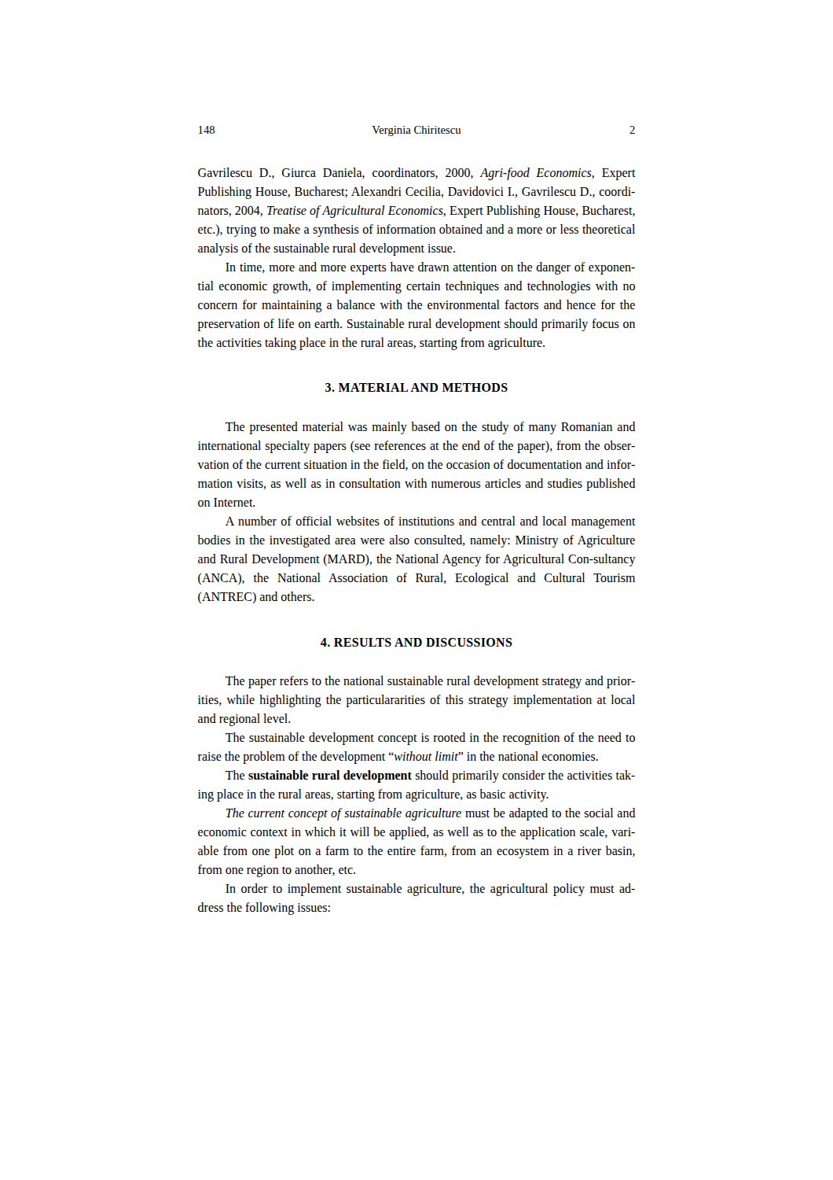148 Verginia Chiritescu 2
Gavrilescu D., Giurca Daniela, coordinators, 2000, Agri-food Economics, Expert Publishing House, Bucharest; Alexandri Cecilia, Davidovici I., Gavrilescu D., coordinators, 2004, Treatise of Agricultural Economics, Expert Publishing House, Bucharest, etc.), trying to make a synthesis of information obtained and a more or less theoretical analysis of the sustainable rural development issue.
In time, more and more experts have drawn attention on the danger of exponential economic growth, of implementing certain techniques and technologies with no concern for maintaining a balance with the environmental factors and hence for the preservation of life on earth. Sustainable rural development should primarily focus on the activities taking place in the rural areas, starting from agriculture.
3. MATERIAL AND METHODS
The presented material was mainly based on the study of many Romanian and international specialty papers (see references at the end of the paper), from the observation of the current situation in the field, on the occasion of documentation and information visits, as well as in consultation with numerous articles and studies published on Internet.
A number of official websites of institutions and central and local management bodies in the investigated area were also consulted, namely: Ministry of Agriculture and Rural Development (MARD), the National Agency for Agricultural Con-sultancy (ANCA), the National Association of Rural, Ecological and Cultural Tourism (ANTREC) and others.
4. RESULTS AND DISCUSSIONS
The paper refers to the national sustainable rural development strategy and priorities, while highlighting the particulararities of this strategy implementation at local and regional level.
The sustainable development concept is rooted in the recognition of the need to raise the problem of the development “without limit” in the national economies.
The sustainable rural development should primarily consider the activities taking place in the rural areas, starting from agriculture, as basic activity.
The current concept of sustainable agriculture must be adapted to the social and economic context in which it will be applied, as well as to the application scale, variable from one plot on a farm to the entire farm, from an ecosystem in a river basin, from one region to another, etc.
In order to implement sustainable agriculture, the agricultural policy must address the following issues: